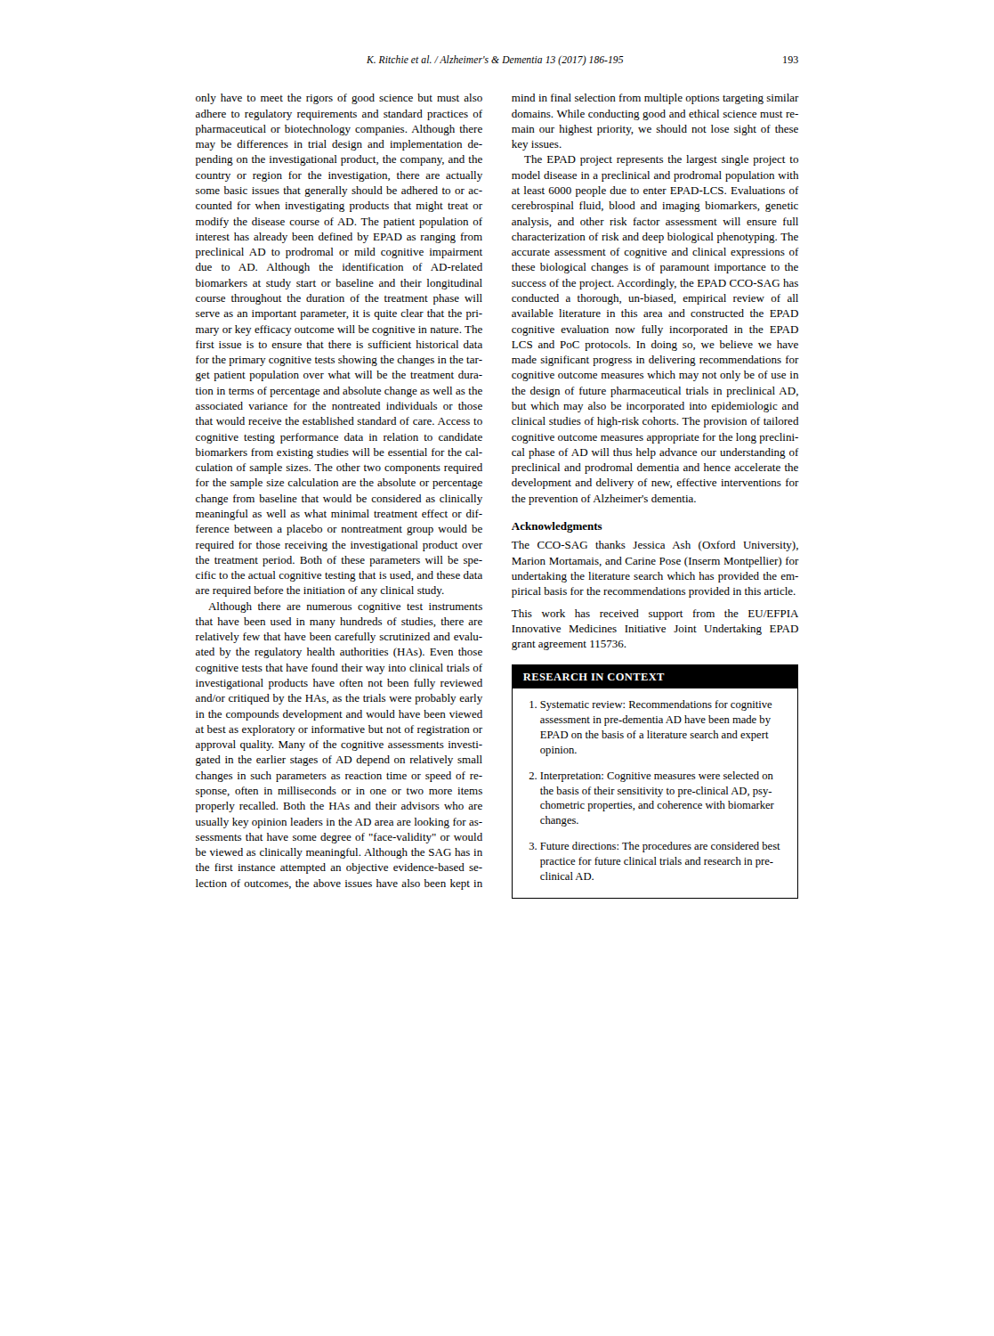K. Ritchie et al. / Alzheimer's & Dementia 13 (2017) 186-195 193
only have to meet the rigors of good science but must also adhere to regulatory requirements and standard practices of pharmaceutical or biotechnology companies. Although there may be differences in trial design and implementation depending on the investigational product, the company, and the country or region for the investigation, there are actually some basic issues that generally should be adhered to or accounted for when investigating products that might treat or modify the disease course of AD. The patient population of interest has already been defined by EPAD as ranging from preclinical AD to prodromal or mild cognitive impairment due to AD. Although the identification of AD-related biomarkers at study start or baseline and their longitudinal course throughout the duration of the treatment phase will serve as an important parameter, it is quite clear that the primary or key efficacy outcome will be cognitive in nature. The first issue is to ensure that there is sufficient historical data for the primary cognitive tests showing the changes in the target patient population over what will be the treatment duration in terms of percentage and absolute change as well as the associated variance for the nontreated individuals or those that would receive the established standard of care. Access to cognitive testing performance data in relation to candidate biomarkers from existing studies will be essential for the calculation of sample sizes. The other two components required for the sample size calculation are the absolute or percentage change from baseline that would be considered as clinically meaningful as well as what minimal treatment effect or difference between a placebo or nontreatment group would be required for those receiving the investigational product over the treatment period. Both of these parameters will be specific to the actual cognitive testing that is used, and these data are required before the initiation of any clinical study.
Although there are numerous cognitive test instruments that have been used in many hundreds of studies, there are relatively few that have been carefully scrutinized and evaluated by the regulatory health authorities (HAs). Even those cognitive tests that have found their way into clinical trials of investigational products have often not been fully reviewed and/or critiqued by the HAs, as the trials were probably early in the compounds development and would have been viewed at best as exploratory or informative but not of registration or approval quality. Many of the cognitive assessments investigated in the earlier stages of AD depend on relatively small changes in such parameters as reaction time or speed of response, often in milliseconds or in one or two more items properly recalled. Both the HAs and their advisors who are usually key opinion leaders in the AD area are looking for assessments that have some degree of "face-validity" or would be viewed as clinically meaningful. Although the SAG has in the first instance attempted an objective evidence-based selection of outcomes, the above issues have also been kept in mind in final selection from multiple options targeting similar domains. While conducting good and ethical science must remain our highest priority, we should not lose sight of these key issues.
The EPAD project represents the largest single project to model disease in a preclinical and prodromal population with at least 6000 people due to enter EPAD-LCS. Evaluations of cerebrospinal fluid, blood and imaging biomarkers, genetic analysis, and other risk factor assessment will ensure full characterization of risk and deep biological phenotyping. The accurate assessment of cognitive and clinical expressions of these biological changes is of paramount importance to the success of the project. Accordingly, the EPAD CCO-SAG has conducted a thorough, un-biased, empirical review of all available literature in this area and constructed the EPAD cognitive evaluation now fully incorporated in the EPAD LCS and PoC protocols. In doing so, we believe we have made significant progress in delivering recommendations for cognitive outcome measures which may not only be of use in the design of future pharmaceutical trials in preclinical AD, but which may also be incorporated into epidemiologic and clinical studies of high-risk cohorts. The provision of tailored cognitive outcome measures appropriate for the long preclinical phase of AD will thus help advance our understanding of preclinical and prodromal dementia and hence accelerate the development and delivery of new, effective interventions for the prevention of Alzheimer's dementia.
Acknowledgments
The CCO-SAG thanks Jessica Ash (Oxford University), Marion Mortamais, and Carine Pose (Inserm Montpellier) for undertaking the literature search which has provided the empirical basis for the recommendations provided in this article.
This work has received support from the EU/EFPIA Innovative Medicines Initiative Joint Undertaking EPAD grant agreement 115736.
RESEARCH IN CONTEXT
Systematic review: Recommendations for cognitive assessment in pre-dementia AD have been made by EPAD on the basis of a literature search and expert opinion.
Interpretation: Cognitive measures were selected on the basis of their sensitivity to pre-clinical AD, psychometric properties, and coherence with biomarker changes.
Future directions: The procedures are considered best practice for future clinical trials and research in pre-clinical AD.